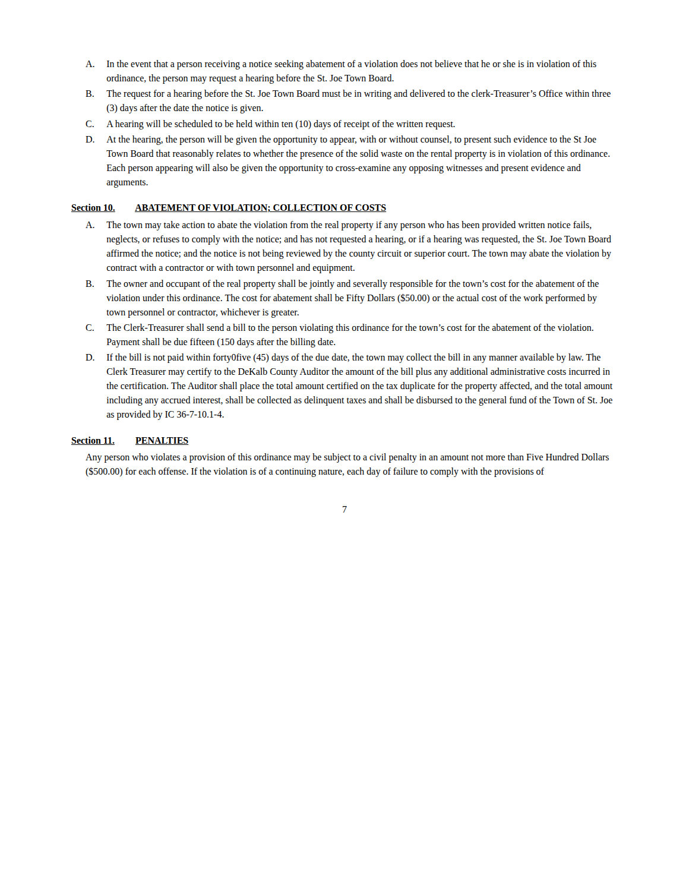A. In the event that a person receiving a notice seeking abatement of a violation does not believe that he or she is in violation of this ordinance, the person may request a hearing before the St. Joe Town Board.
B. The request for a hearing before the St. Joe Town Board must be in writing and delivered to the clerk-Treasurer’s Office within three (3) days after the date the notice is given.
C. A hearing will be scheduled to be held within ten (10) days of receipt of the written request.
D. At the hearing, the person will be given the opportunity to appear, with or without counsel, to present such evidence to the St Joe Town Board that reasonably relates to whether the presence of the solid waste on the rental property is in violation of this ordinance. Each person appearing will also be given the opportunity to cross-examine any opposing witnesses and present evidence and arguments.
Section 10. ABATEMENT OF VIOLATION; COLLECTION OF COSTS
A. The town may take action to abate the violation from the real property if any person who has been provided written notice fails, neglects, or refuses to comply with the notice; and has not requested a hearing, or if a hearing was requested, the St. Joe Town Board affirmed the notice; and the notice is not being reviewed by the county circuit or superior court. The town may abate the violation by contract with a contractor or with town personnel and equipment.
B. The owner and occupant of the real property shall be jointly and severally responsible for the town’s cost for the abatement of the violation under this ordinance. The cost for abatement shall be Fifty Dollars ($50.00) or the actual cost of the work performed by town personnel or contractor, whichever is greater.
C. The Clerk-Treasurer shall send a bill to the person violating this ordinance for the town’s cost for the abatement of the violation. Payment shall be due fifteen (150 days after the billing date.
D. If the bill is not paid within forty0five (45) days of the due date, the town may collect the bill in any manner available by law. The Clerk Treasurer may certify to the DeKalb County Auditor the amount of the bill plus any additional administrative costs incurred in the certification. The Auditor shall place the total amount certified on the tax duplicate for the property affected, and the total amount including any accrued interest, shall be collected as delinquent taxes and shall be disbursed to the general fund of the Town of St. Joe as provided by IC 36-7-10.1-4.
Section 11. PENALTIES
Any person who violates a provision of this ordinance may be subject to a civil penalty in an amount not more than Five Hundred Dollars ($500.00) for each offense. If the violation is of a continuing nature, each day of failure to comply with the provisions of
7